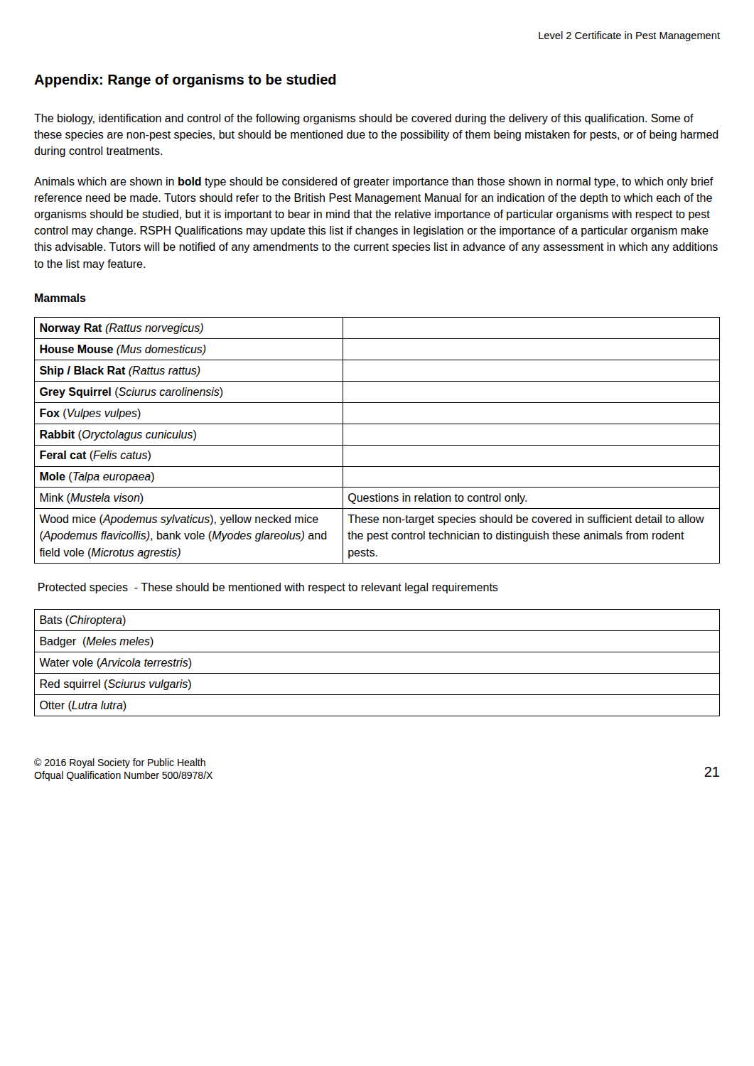Level 2 Certificate in Pest Management
Appendix: Range of organisms to be studied
The biology, identification and control of the following organisms should be covered during the delivery of this qualification. Some of these species are non-pest species, but should be mentioned due to the possibility of them being mistaken for pests, or of being harmed during control treatments.
Animals which are shown in bold type should be considered of greater importance than those shown in normal type, to which only brief reference need be made. Tutors should refer to the British Pest Management Manual for an indication of the depth to which each of the organisms should be studied, but it is important to bear in mind that the relative importance of particular organisms with respect to pest control may change. RSPH Qualifications may update this list if changes in legislation or the importance of a particular organism make this advisable. Tutors will be notified of any amendments to the current species list in advance of any assessment in which any additions to the list may feature.
Mammals
| Norway Rat (Rattus norvegicus) | |
| House Mouse (Mus domesticus) | |
| Ship / Black Rat (Rattus rattus) | |
| Grey Squirrel ( Sciurus carolinensis ) | |
| Fox ( Vulpes vulpes ) | |
| Rabbit ( Oryctolagus cuniculus ) | |
| Feral cat ( Felis catus ) | |
| Mole ( Talpa europaea ) | |
| Mink ( Mustela vison ) | Questions in relation to control only. |
| Wood mice ( Apodemus sylvaticus ), yellow necked mice ( Apodemus flavicollis) , bank vole ( Myodes glareolus) and field vole ( Microtus agrestis) | These non-target species should be covered in sufficient detail to allow the pest control technician to distinguish these animals from rodent pests. |
Protected species - These should be mentioned with respect to relevant legal requirements
| Bats ( Chiroptera ) |
| Badger ( Meles meles ) |
| Water vole ( Arvicola terrestris ) |
| Red squirrel ( Sciurus vulgaris ) |
| Otter ( Lutra lutra ) |
© 2016 Royal Society for Public Health
Ofqual Qualification Number 500/8978/X
21